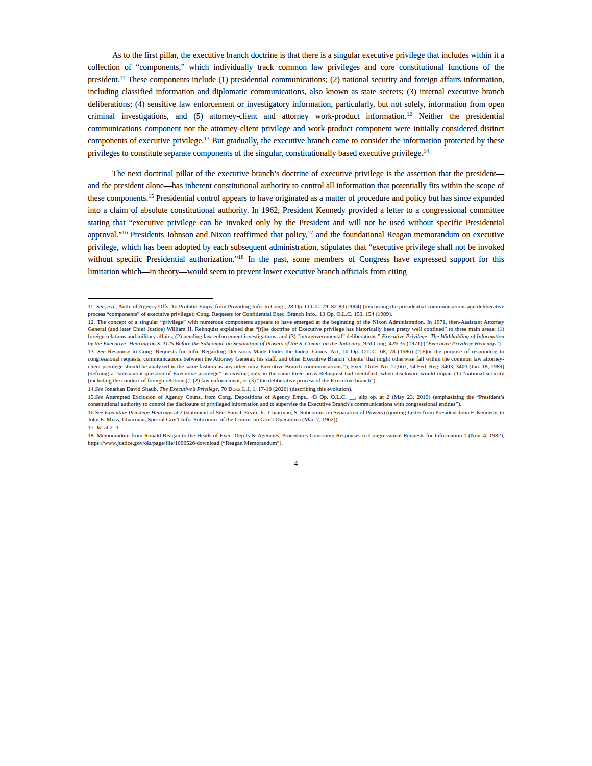As to the first pillar, the executive branch doctrine is that there is a singular executive privilege that includes within it a collection of “components,” which individually track common law privileges and core constitutional functions of the president.11 These components include (1) presidential communications; (2) national security and foreign affairs information, including classified information and diplomatic communications, also known as state secrets; (3) internal executive branch deliberations; (4) sensitive law enforcement or investigatory information, particularly, but not solely, information from open criminal investigations, and (5) attorney-client and attorney work-product information.12 Neither the presidential communications component nor the attorney-client privilege and work-product component were initially considered distinct components of executive privilege.13 But gradually, the executive branch came to consider the information protected by these privileges to constitute separate components of the singular, constitutionally based executive privilege.14
The next doctrinal pillar of the executive branch’s doctrine of executive privilege is the assertion that the president—and the president alone—has inherent constitutional authority to control all information that potentially fits within the scope of these components.15 Presidential control appears to have originated as a matter of procedure and policy but has since expanded into a claim of absolute constitutional authority. In 1962, President Kennedy provided a letter to a congressional committee stating that “executive privilege can be invoked only by the President and will not be used without specific Presidential approval.”16 Presidents Johnson and Nixon reaffirmed that policy,17 and the foundational Reagan memorandum on executive privilege, which has been adopted by each subsequent administration, stipulates that “executive privilege shall not be invoked without specific Presidential authorization.”18 In the past, some members of Congress have expressed support for this limitation which—in theory—would seem to prevent lower executive branch officials from citing
11. See, e.g., Auth. of Agency Offs. To Prohibit Emps. from Providing Info. to Cong., 28 Op. O.L.C. 79, 82-83 (2004) (discussing the presidential communications and deliberative process “components” of executive privilege); Cong. Requests for Confidential Exec. Branch Info., 13 Op. O.L.C. 153, 154 (1989).
12. The concept of a singular “privilege” with numerous components appears to have emerged at the beginning of the Nixon Administration. In 1971, then-Assistant Attorney General (and later Chief Justice) William H. Rehnquist explained that “[t]he doctrine of Executive privilege has historically been pretty well confined” to three main areas: (1) foreign relations and military affairs; (2) pending law enforcement investigations; and (3) “intragovernmental” deliberations.” Executive Privilege: The Withholding of Information by the Executive: Hearing on S. 1125 Before the Subcomm. on Separation of Powers of the S. Comm. on the Judiciary, 92d Cong. 429-35 (1971) (“Executive Privilege Hearings”).
13. See Response to Cong. Requests for Info. Regarding Decisions Made Under the Indep. Couns. Act, 10 Op. O.L.C. 68, 78 (1986) (“[F]or the purpose of responding to congressional requests, communications between the Attorney General, his staff, and other Executive Branch ‘clients’ that might otherwise fall within the common law attorney-client privilege should be analyzed in the same fashion as any other intra-Executive Branch communications.”); Exec. Order No. 12,667, 54 Fed. Reg. 3403, 3403 (Jan. 18, 1989) (defining a “substantial question of Executive privilege” as existing only in the same three areas Rehnquist had identified: when disclosure would impair (1) “national security (including the conduct of foreign relations),” (2) law enforcement, or (3) “the deliberative process of the Executive branch”).
14.See Jonathan David Shaub, The Executive’s Privilege, 70 Duke L.J. 1, 17-18 (2020) (describing this evolution).
15.See Attempted Exclusion of Agency Couns. from Cong. Depositions of Agency Emps., 43 Op. O.L.C. __, slip op. at 2 (May 23, 2019) (emphasizing the “President’s constitutional authority to control the disclosure of privileged information and to supervise the Executive Branch’s communications with congressional entities”).
16.See Executive Privilege Hearings at 2 (statement of Sen. Sam J. Ervin, Jr., Chairman, S. Subcomm. on Separation of Powers) (quoting Letter from President John F. Kennedy, to John E. Moss, Chairman, Special Gov’t Info. Subcomm. of the Comm. on Gov’t Operations (Mar. 7, 1962)).
17. Id. at 2–3.
18. Memorandum from Ronald Reagan to the Heads of Exec. Dep’ts & Agencies, Procedures Governing Responses to Congressional Requests for Information 1 (Nov. 4, 1982), https://www.justice.gov/ola/page/file/1090526/download (“Reagan Memorandum”).
4